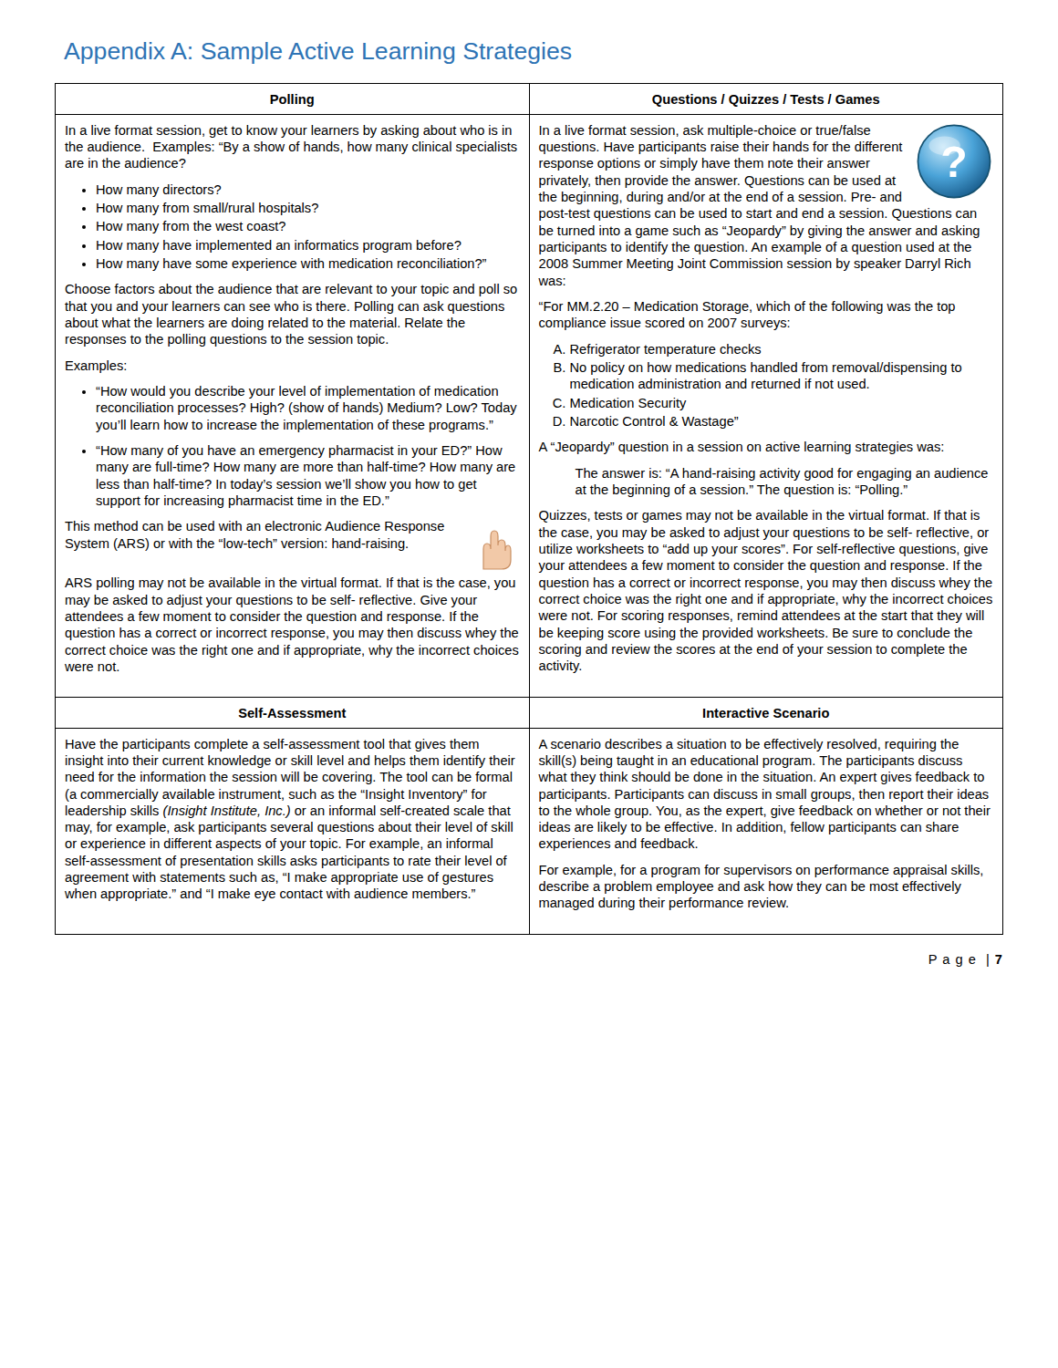Appendix A: Sample Active Learning Strategies
| Polling | Questions / Quizzes / Tests / Games |
| --- | --- |
| In a live format session, get to know your learners by asking about who is in the audience. Examples: “By a show of hands, how many clinical specialists are in the audience? How many directors? How many from small/rural hospitals? How many from the west coast? How many have implemented an informatics program before? How many have some experience with medication reconciliation?” Choose factors about the audience that are relevant to your topic and poll so that you and your learners can see who is there. Polling can ask questions about what the learners are doing related to the material. Relate the responses to the polling questions to the session topic. Examples: “How would you describe your level of implementation of medication reconciliation processes? High? (show of hands) Medium? Low? Today you’ll learn how to increase the implementation of these programs.” “How many of you have an emergency pharmacist in your ED?” How many are full-time? How many are more than half-time? How many are less than half-time? In today’s session we’ll show you how to get support for increasing pharmacist time in the ED.” This method can be used with an electronic Audience Response System (ARS) or with the “low-tech” version: hand-raising. ARS polling may not be available in the virtual format. If that is the case, you may be asked to adjust your questions to be self- reflective. Give your attendees a few moment to consider the question and response. If the question has a correct or incorrect response, you may then discuss whey the correct choice was the right one and if appropriate, why the incorrect choices were not. | ? In a live format session, ask multiple-choice or true/false questions. Have participants raise their hands for the different response options or simply have them note their answer privately, then provide the answer. Questions can be used at the beginning, during and/or at the end of a session. Pre- and post-test questions can be used to start and end a session. Questions can be turned into a game such as “Jeopardy” by giving the answer and asking participants to identify the question. An example of a question used at the 2008 Summer Meeting Joint Commission session by speaker Darryl Rich was: “For MM.2.20 – Medication Storage, which of the following was the top compliance issue scored on 2007 surveys: Refrigerator temperature checks No policy on how medications handled from removal/dispensing to medication administration and returned if not used. Medication Security Narcotic Control & Wastage” A “Jeopardy” question in a session on active learning strategies was: The answer is: “A hand-raising activity good for engaging an audience at the beginning of a session.” The question is: “Polling.” Quizzes, tests or games may not be available in the virtual format. If that is the case, you may be asked to adjust your questions to be self- reflective, or utilize worksheets to “add up your scores”. For self-reflective questions, give your attendees a few moment to consider the question and response. If the question has a correct or incorrect response, you may then discuss whey the correct choice was the right one and if appropriate, why the incorrect choices were not. For scoring responses, remind attendees at the start that they will be keeping score using the provided worksheets. Be sure to conclude the scoring and review the scores at the end of your session to complete the activity. |
| Self-Assessment | Interactive Scenario |
| Have the participants complete a self-assessment tool that gives them insight into their current knowledge or skill level and helps them identify their need for the information the session will be covering. The tool can be formal (a commercially available instrument, such as the “Insight Inventory” for leadership skills (Insight Institute, Inc.) or an informal self-created scale that may, for example, ask participants several questions about their level of skill or experience in different aspects of your topic. For example, an informal self-assessment of presentation skills asks participants to rate their level of agreement with statements such as, “I make appropriate use of gestures when appropriate.” and “I make eye contact with audience members.” | A scenario describes a situation to be effectively resolved, requiring the skill(s) being taught in an educational program. The participants discuss what they think should be done in the situation. An expert gives feedback to participants. Participants can discuss in small groups, then report their ideas to the whole group. You, as the expert, give feedback on whether or not their ideas are likely to be effective. In addition, fellow participants can share experiences and feedback. For example, for a program for supervisors on performance appraisal skills, describe a problem employee and ask how they can be most effectively managed during their performance review. |
P a g e | 7